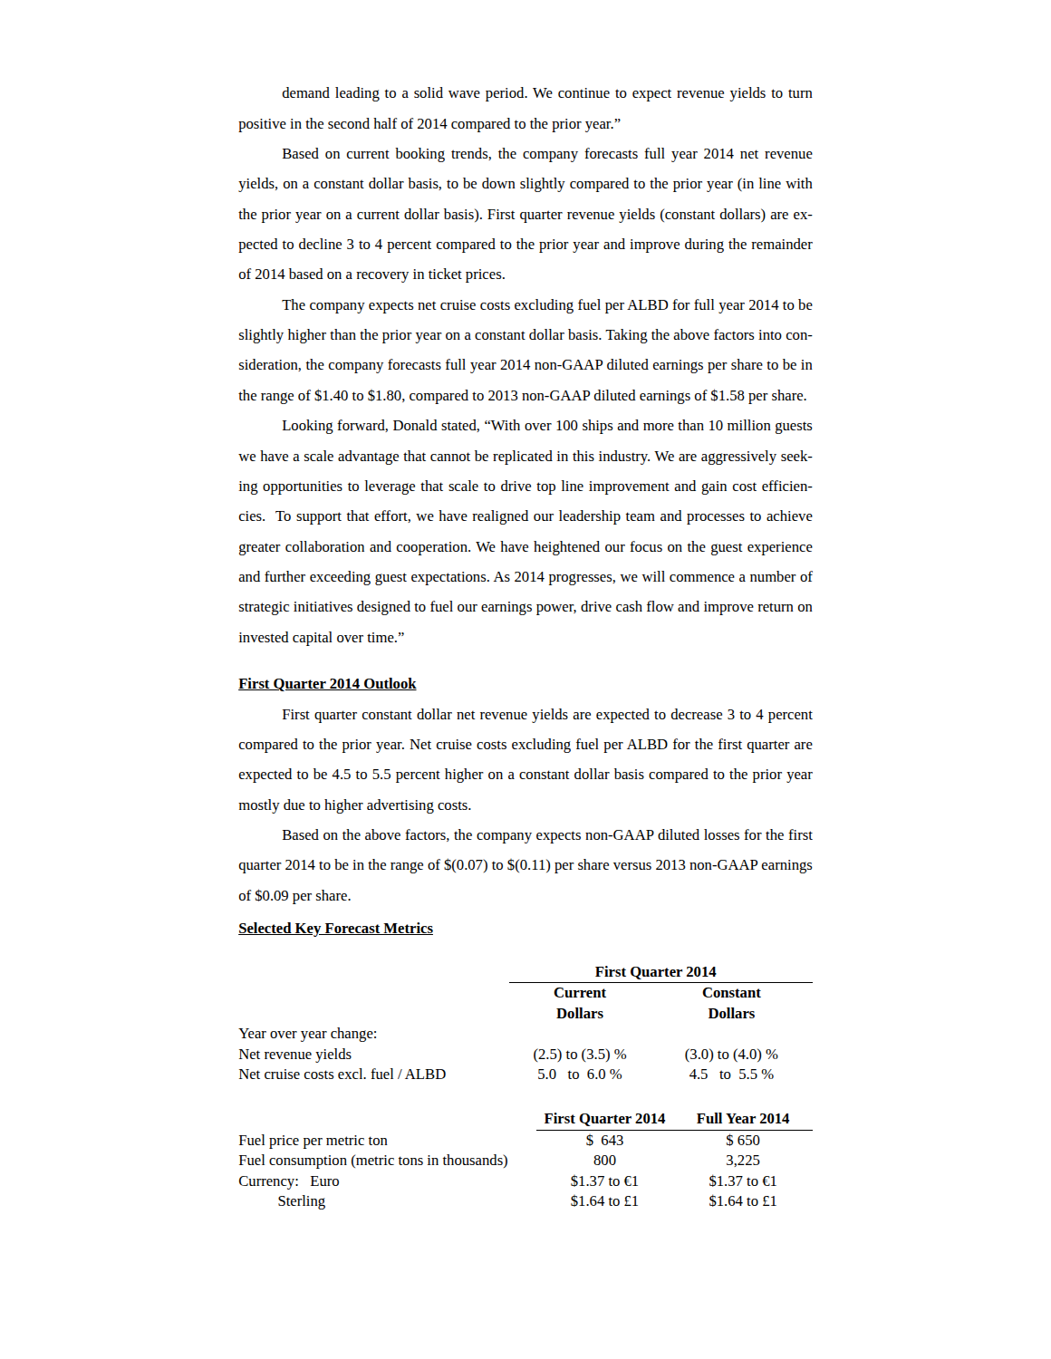demand leading to a solid wave period. We continue to expect revenue yields to turn positive in the second half of 2014 compared to the prior year.”
Based on current booking trends, the company forecasts full year 2014 net revenue yields, on a constant dollar basis, to be down slightly compared to the prior year (in line with the prior year on a current dollar basis). First quarter revenue yields (constant dollars) are expected to decline 3 to 4 percent compared to the prior year and improve during the remainder of 2014 based on a recovery in ticket prices.
The company expects net cruise costs excluding fuel per ALBD for full year 2014 to be slightly higher than the prior year on a constant dollar basis. Taking the above factors into consideration, the company forecasts full year 2014 non-GAAP diluted earnings per share to be in the range of $1.40 to $1.80, compared to 2013 non-GAAP diluted earnings of $1.58 per share.
Looking forward, Donald stated, “With over 100 ships and more than 10 million guests we have a scale advantage that cannot be replicated in this industry. We are aggressively seeking opportunities to leverage that scale to drive top line improvement and gain cost efficiencies. To support that effort, we have realigned our leadership team and processes to achieve greater collaboration and cooperation. We have heightened our focus on the guest experience and further exceeding guest expectations. As 2014 progresses, we will commence a number of strategic initiatives designed to fuel our earnings power, drive cash flow and improve return on invested capital over time.”
First Quarter 2014 Outlook
First quarter constant dollar net revenue yields are expected to decrease 3 to 4 percent compared to the prior year. Net cruise costs excluding fuel per ALBD for the first quarter are expected to be 4.5 to 5.5 percent higher on a constant dollar basis compared to the prior year mostly due to higher advertising costs.
Based on the above factors, the company expects non-GAAP diluted losses for the first quarter 2014 to be in the range of $(0.07) to $(0.11) per share versus 2013 non-GAAP earnings of $0.09 per share.
Selected Key Forecast Metrics
| | First Quarter 2014 |
| | Current Dollars | Constant Dollars |
| Year over year change: | | |
| Net revenue yields | (2.5) to (3.5) % | (3.0) to (4.0) % |
| Net cruise costs excl. fuel / ALBD | 5.0 to 6.0 % | 4.5 to 5.5 % |
| | First Quarter 2014 | Full Year 2014 |
| Fuel price per metric ton | $ 643 | $ 650 |
| Fuel consumption (metric tons in thousands) | 800 | 3,225 |
| Currency: Euro | $1.37 to €1 | $1.37 to €1 |
| Sterling | $1.64 to £1 | $1.64 to £1 |